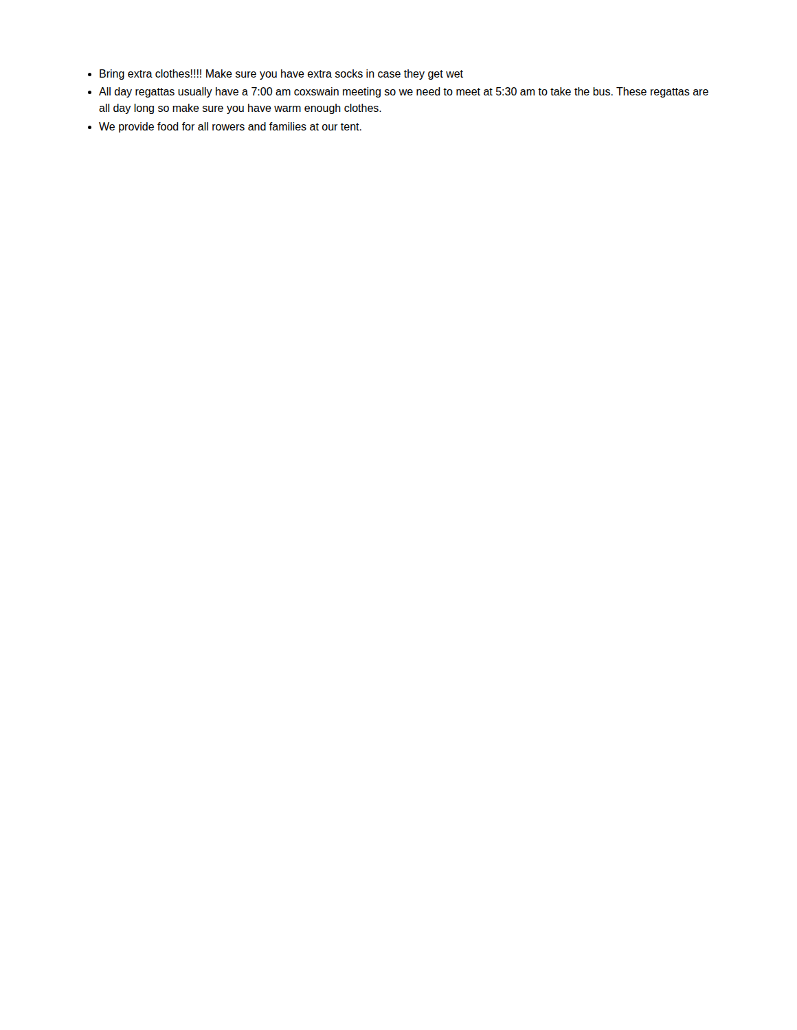Bring extra clothes!!!! Make sure you have extra socks in case they get wet
All day regattas usually have a 7:00 am coxswain meeting so we need to meet at 5:30 am to take the bus. These regattas are all day long so make sure you have warm enough clothes.
We provide food for all rowers and families at our tent.